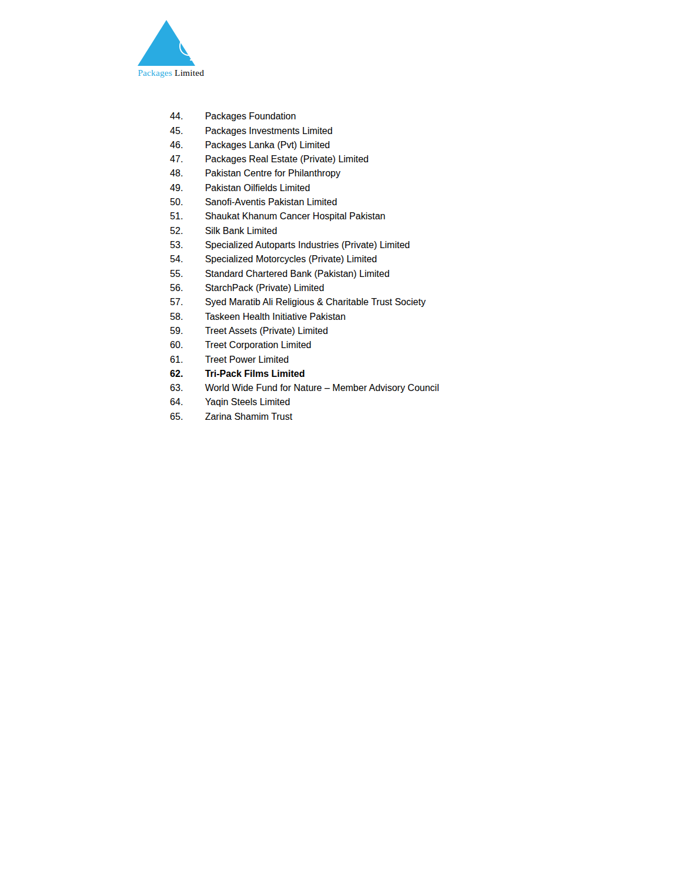P
Packages Limited
44. Packages Foundation
45. Packages Investments Limited
46. Packages Lanka (Pvt) Limited
47. Packages Real Estate (Private) Limited
48. Pakistan Centre for Philanthropy
49. Pakistan Oilfields Limited
50. Sanofi-Aventis Pakistan Limited
51. Shaukat Khanum Cancer Hospital Pakistan
52. Silk Bank Limited
53. Specialized Autoparts Industries (Private) Limited
54. Specialized Motorcycles (Private) Limited
55. Standard Chartered Bank (Pakistan) Limited
56. StarchPack (Private) Limited
57. Syed Maratib Ali Religious & Charitable Trust Society
58. Taskeen Health Initiative Pakistan
59. Treet Assets (Private) Limited
60. Treet Corporation Limited
61. Treet Power Limited
62. Tri-Pack Films Limited
63. World Wide Fund for Nature – Member Advisory Council
64. Yaqin Steels Limited
65. Zarina Shamim Trust